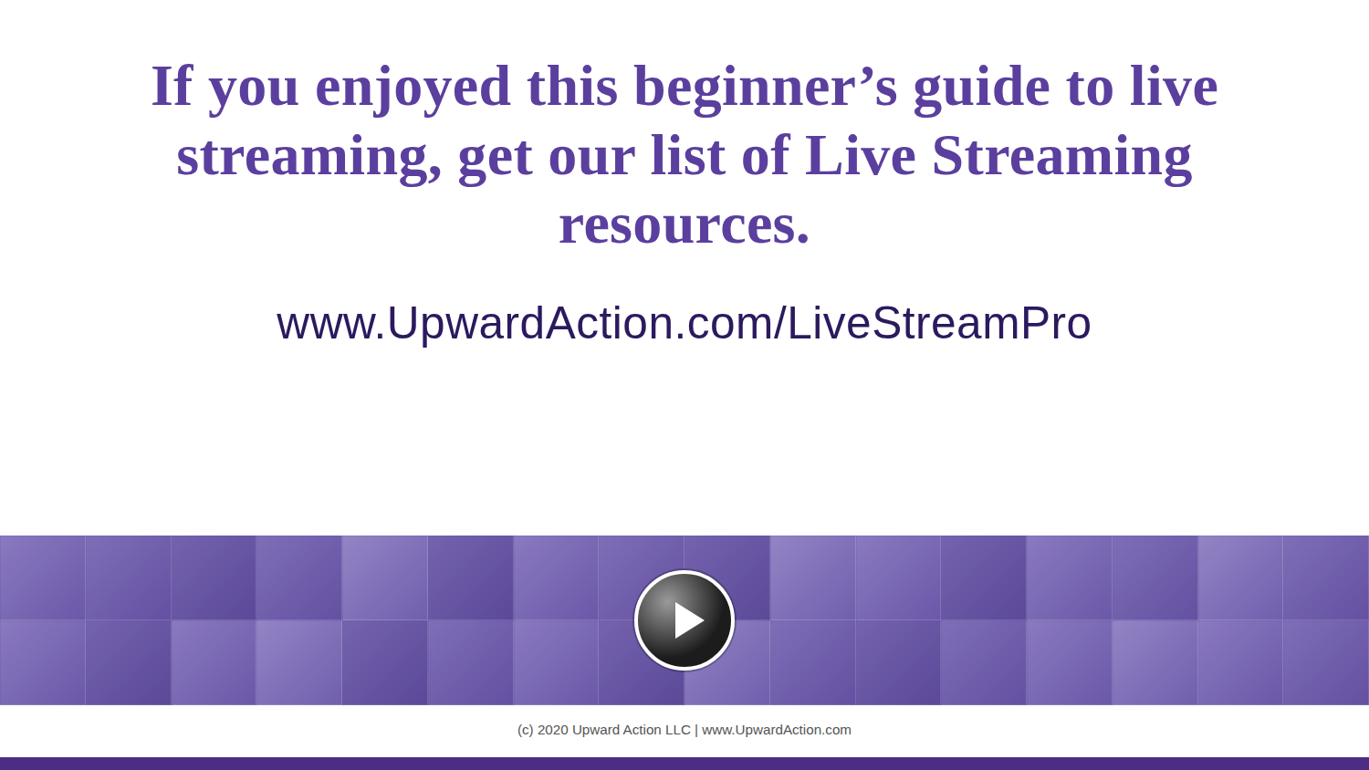If you enjoyed this beginner’s guide to live streaming, get our list of Live Streaming resources.
www.UpwardAction.com/LiveStreamPro
(c) 2020 Upward Action LLC | www.UpwardAction.com